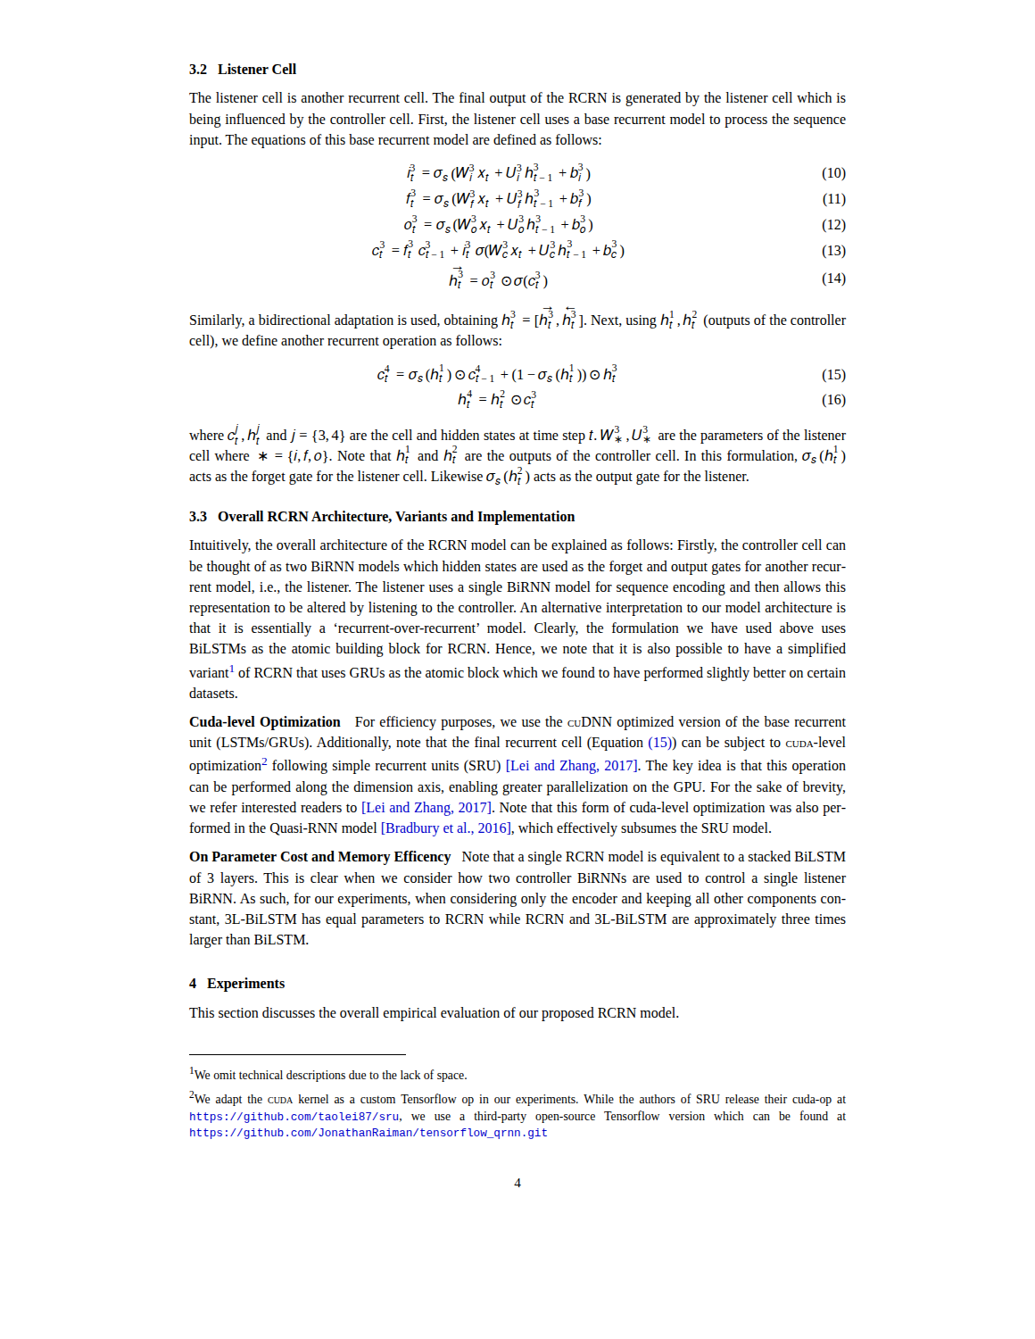3.2 Listener Cell
The listener cell is another recurrent cell. The final output of the RCRN is generated by the listener cell which is being influenced by the controller cell. First, the listener cell uses a base recurrent model to process the sequence input. The equations of this base recurrent model are defined as follows:
it3 = σs ( Wi3 xt + Ui3 ht−13 + bi3 )
(10)
ft3 = σs ( Wf3 xt + Uf3 ht−13 + bf3 )
(11)
ot3 = σs ( Wo3 xt + Uo3 ht−13 + bo3 )
(12)
ct3 = ft3 ct−13 + it3 σ ( Wc3 xt + Uc3 ht−13 + bc3 )
(13)
ht3 → = ot3 ⊙ σ ( ct3 )
(14)
Similarly, a bidirectional adaptation is used, obtaining ht3 = [ ht3→ , ht3← ] . Next, using ht1, ht2 (outputs of the controller cell), we define another recurrent operation as follows:
ct4 = σs (ht1) ⊙ ct−14 + (1− σs (ht1) ) ⊙ ht3
(15)
ht4 = ht2 ⊙ ct3
(16)
where ctj, htj and j={3,4} are the cell and hidden states at time step t. W∗3, U∗3 are the parameters of the listener cell where ∗={i,f,o} . Note that ht1 and ht2 are the outputs of the controller cell. In this formulation, σs(ht1) acts as the forget gate for the listener cell. Likewise σs(ht2) acts as the output gate for the listener.
3.3 Overall RCRN Architecture, Variants and Implementation
Intuitively, the overall architecture of the RCRN model can be explained as follows: Firstly, the controller cell can be thought of as two BiRNN models which hidden states are used as the forget and output gates for another recurrent model, i.e., the listener. The listener uses a single BiRNN model for sequence encoding and then allows this representation to be altered by listening to the controller. An alternative interpretation to our model architecture is that it is essentially a ‘recurrent-over-recurrent’ model. Clearly, the formulation we have used above uses BiLSTMs as the atomic building block for RCRN. Hence, we note that it is also possible to have a simplified variant1 of RCRN that uses GRUs as the atomic block which we found to have performed slightly better on certain datasets.
Cuda-level Optimization For efficiency purposes, we use the cu DNN optimized version of the base recurrent unit (LSTMs/GRUs). Additionally, note that the final recurrent cell (Equation (15)) can be subject to cuda-level optimization2 following simple recurrent units (SRU) [Lei and Zhang, 2017]. The key idea is that this operation can be performed along the dimension axis, enabling greater parallelization on the GPU. For the sake of brevity, we refer interested readers to [Lei and Zhang, 2017]. Note that this form of cuda-level optimization was also performed in the Quasi-RNN model [Bradbury et al., 2016], which effectively subsumes the SRU model.
On Parameter Cost and Memory Efficency Note that a single RCRN model is equivalent to a stacked BiLSTM of 3 layers. This is clear when we consider how two controller BiRNNs are used to control a single listener BiRNN. As such, for our experiments, when considering only the encoder and keeping all other components constant, 3L-BiLSTM has equal parameters to RCRN while RCRN and 3L-BiLSTM are approximately three times larger than BiLSTM.
4 Experiments
This section discusses the overall empirical evaluation of our proposed RCRN model.
1We omit technical descriptions due to the lack of space.
2We adapt the cuda kernel as a custom Tensorflow op in our experiments. While the authors of SRU release their cuda-op at https://github.com/taolei87/sru, we use a third-party open-source Tensorflow version which can be found at https://github.com/JonathanRaiman/tensorflow_qrnn.git
4